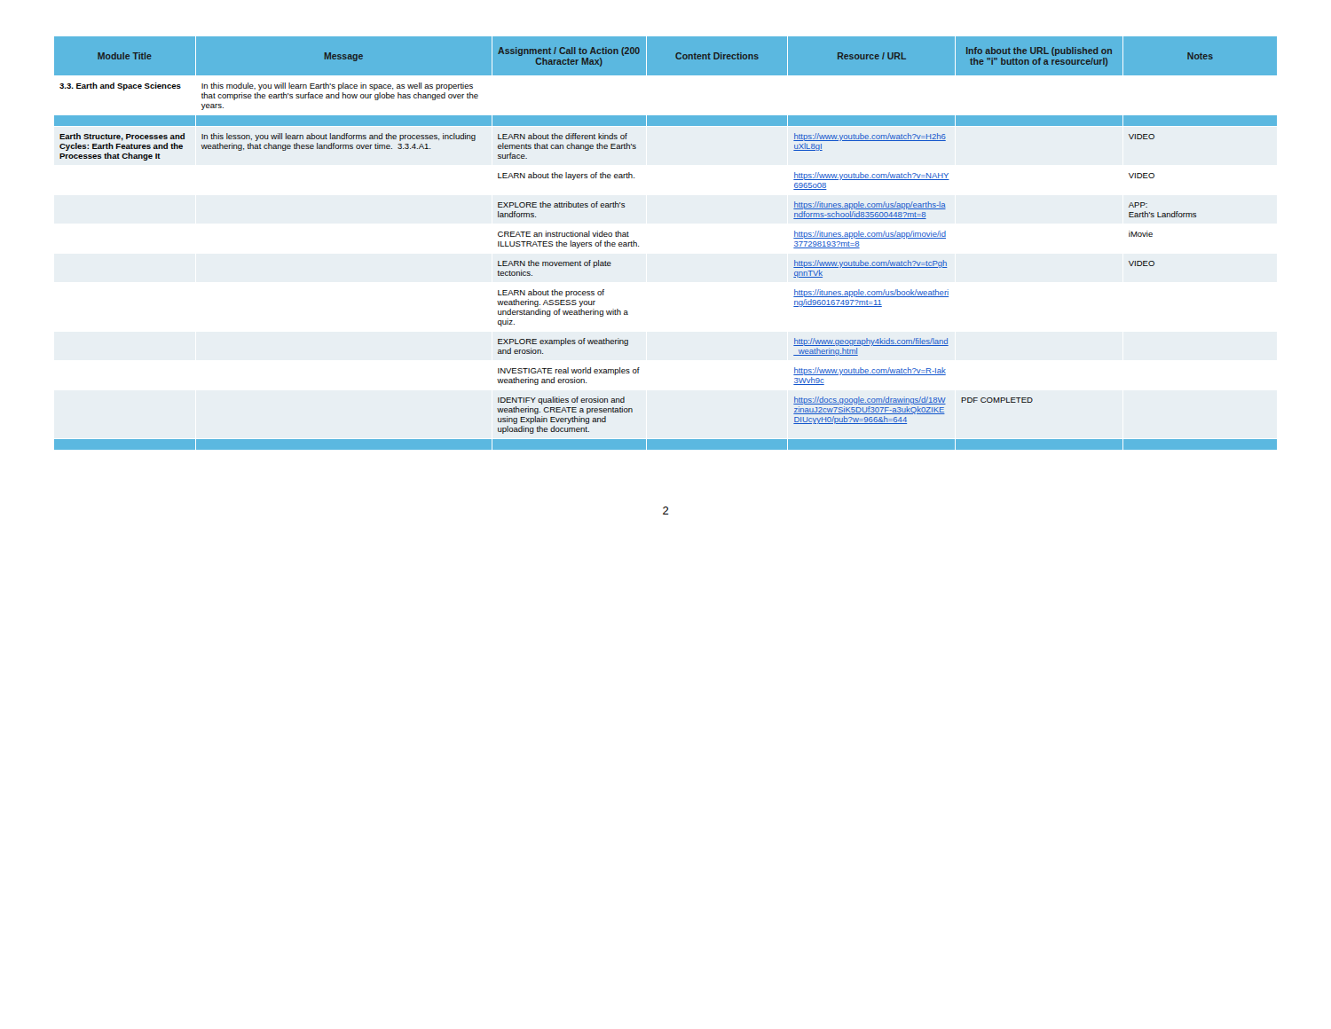| Module Title | Message | Assignment / Call to Action (200 Character Max) | Content Directions | Resource / URL | Info about the URL (published on the "i" button of a resource/url) | Notes |
| --- | --- | --- | --- | --- | --- | --- |
| 3.3. Earth and Space Sciences | In this module, you will learn Earth's place in space, as well as properties that comprise the earth's surface and how our globe has changed over the years. | | | | | |
| Earth Structure, Processes and Cycles: Earth Features and the Processes that Change It | In this lesson, you will learn about landforms and the processes, including weathering, that change these landforms over time. 3.3.4.A1. | LEARN about the different kinds of elements that can change the Earth's surface. | | https://www.youtube.com/watch?v=H2h6uXlL8gI | | VIDEO |
| | | LEARN about the layers of the earth. | | https://www.youtube.com/watch?v=NAHY6965o08 | | VIDEO |
| | | EXPLORE the attributes of earth's landforms. | | https://itunes.apple.com/us/app/earths-landforms-school/id835600448?mt=8 | | APP: Earth's Landforms |
| | | CREATE an instructional video that ILLUSTRATES the layers of the earth. | | https://itunes.apple.com/us/app/imovie/id377298193?mt=8 | | iMovie |
| | | LEARN the movement of plate tectonics. | | https://www.youtube.com/watch?v=tcPghqnnTVk | | VIDEO |
| | | LEARN about the process of weathering. ASSESS your understanding of weathering with a quiz. | | https://itunes.apple.com/us/book/weathering/id960167497?mt=11 | | |
| | | EXPLORE examples of weathering and erosion. | | http://www.geography4kids.com/files/land_weathering.html | | |
| | | INVESTIGATE real world examples of weathering and erosion. | | https://www.youtube.com/watch?v=R-Iak3Wvh9c | | |
| | | IDENTIFY qualities of erosion and weathering. CREATE a presentation using Explain Everything and uploading the document. | | https://docs.google.com/drawings/d/18WzinauJ2cw7SiK5DUf307F-a3ukQk0ZIKEDIUcyyH0/pub?w=966&h=644 | PDF COMPLETED | |
2